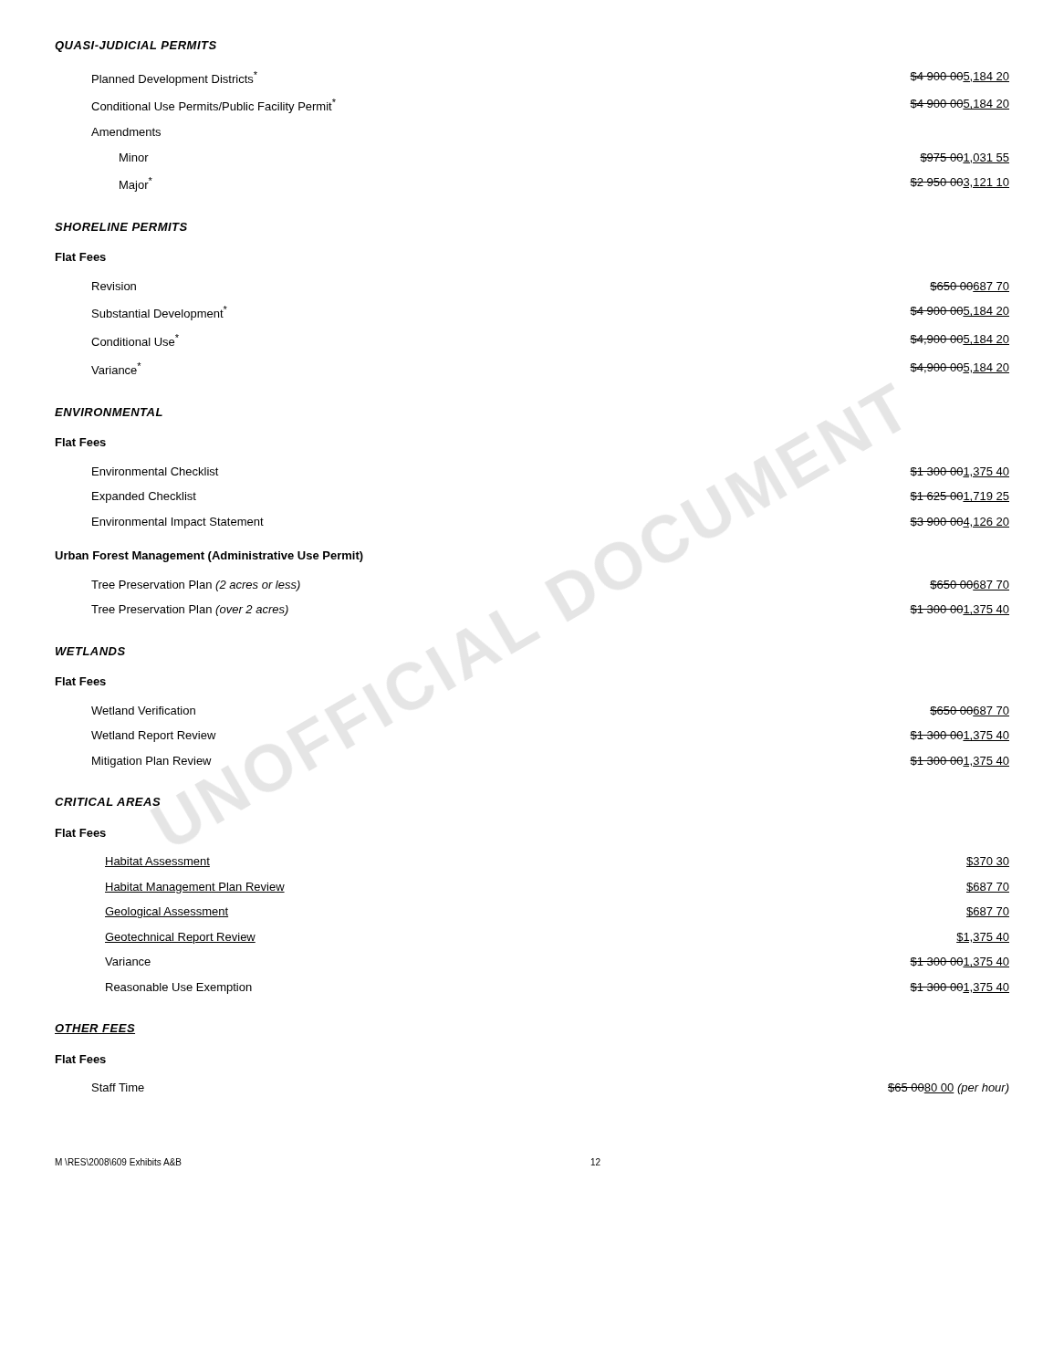UNOFFICIAL DOCUMENT
QUASI-JUDICIAL PERMITS
| Planned Development Districts * | $4 900 00 5,184 20 |
| Conditional Use Permits/Public Facility Permit * | $4 900 00 5,184 20 |
| Amendments | |
| Minor | $975 00 1,031 55 |
| Major * | $2 950 00 3,121 10 |
SHORELINE PERMITS
Flat Fees
| Revision | $650 00 687 70 |
| Substantial Development * | $4 900 00 5,184 20 |
| Conditional Use * | $4,900 00 5,184 20 |
| Variance * | $4,900 00 5,184 20 |
ENVIRONMENTAL
Flat Fees
| Environmental Checklist | $1 300 00 1,375 40 |
| Expanded Checklist | $1 625 00 1,719 25 |
| Environmental Impact Statement | $3 900 00 4,126 20 |
Urban Forest Management (Administrative Use Permit)
| Tree Preservation Plan (2 acres or less) | $650 00 687 70 |
| Tree Preservation Plan (over 2 acres) | $1 300 00 1,375 40 |
WETLANDS
Flat Fees
| Wetland Verification | $650 00 687 70 |
| Wetland Report Review | $1 300 00 1,375 40 |
| Mitigation Plan Review | $1 300 00 1,375 40 |
CRITICAL AREAS
Flat Fees
| Habitat Assessment | $370 30 |
| Habitat Management Plan Review | $687 70 |
| Geological Assessment | $687 70 |
| Geotechnical Report Review | $1,375 40 |
| Variance | $1 300 00 1,375 40 |
| Reasonable Use Exemption | $1 300 00 1,375 40 |
OTHER FEES
Flat Fees
| Staff Time | $65 00 80 00 (per hour) |
M \RES\2008\609 Exhibits A&B 12